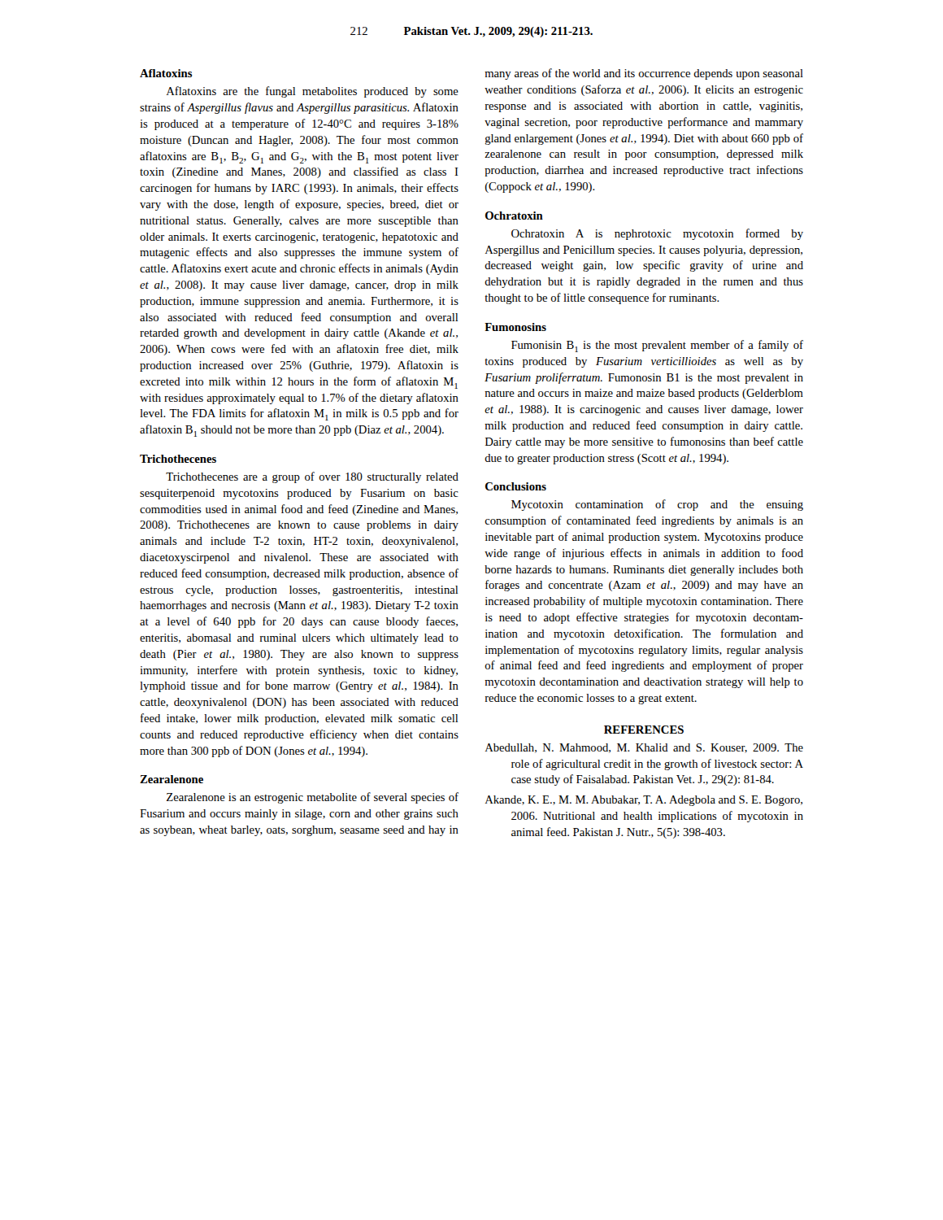212 Pakistan Vet. J., 2009, 29(4): 211-213.
Aflatoxins
Aflatoxins are the fungal metabolites produced by some strains of Aspergillus flavus and Aspergillus parasiticus. Aflatoxin is produced at a temperature of 12-40°C and requires 3-18% moisture (Duncan and Hagler, 2008). The four most common aflatoxins are B1, B2, G1 and G2, with the B1 most potent liver toxin (Zinedine and Manes, 2008) and classified as class I carcinogen for humans by IARC (1993). In animals, their effects vary with the dose, length of exposure, species, breed, diet or nutritional status. Generally, calves are more susceptible than older animals. It exerts carcinogenic, teratogenic, hepatotoxic and mutagenic effects and also suppresses the immune system of cattle. Aflatoxins exert acute and chronic effects in animals (Aydin et al., 2008). It may cause liver damage, cancer, drop in milk production, immune suppression and anemia. Furthermore, it is also associated with reduced feed consumption and overall retarded growth and development in dairy cattle (Akande et al., 2006). When cows were fed with an aflatoxin free diet, milk production increased over 25% (Guthrie, 1979). Aflatoxin is excreted into milk within 12 hours in the form of aflatoxin M1 with residues approximately equal to 1.7% of the dietary aflatoxin level. The FDA limits for aflatoxin M1 in milk is 0.5 ppb and for aflatoxin B1 should not be more than 20 ppb (Diaz et al., 2004).
Trichothecenes
Trichothecenes are a group of over 180 structurally related sesquiterpenoid mycotoxins produced by Fusarium on basic commodities used in animal food and feed (Zinedine and Manes, 2008). Trichothecenes are known to cause problems in dairy animals and include T-2 toxin, HT-2 toxin, deoxynivalenol, diacetoxyscirpenol and nivalenol. These are associated with reduced feed consumption, decreased milk production, absence of estrous cycle, production losses, gastroenteritis, intestinal haemorrhages and necrosis (Mann et al., 1983). Dietary T-2 toxin at a level of 640 ppb for 20 days can cause bloody faeces, enteritis, abomasal and ruminal ulcers which ultimately lead to death (Pier et al., 1980). They are also known to suppress immunity, interfere with protein synthesis, toxic to kidney, lymphoid tissue and for bone marrow (Gentry et al., 1984). In cattle, deoxynivalenol (DON) has been associated with reduced feed intake, lower milk production, elevated milk somatic cell counts and reduced reproductive efficiency when diet contains more than 300 ppb of DON (Jones et al., 1994).
Zearalenone
Zearalenone is an estrogenic metabolite of several species of Fusarium and occurs mainly in silage, corn and other grains such as soybean, wheat barley, oats, sorghum, seasame seed and hay in many areas of the world and its occurrence depends upon seasonal weather conditions (Saforza et al., 2006). It elicits an estrogenic response and is associated with abortion in cattle, vaginitis, vaginal secretion, poor reproductive performance and mammary gland enlargement (Jones et al., 1994). Diet with about 660 ppb of zearalenone can result in poor consumption, depressed milk production, diarrhea and increased reproductive tract infections (Coppock et al., 1990).
Ochratoxin
Ochratoxin A is nephrotoxic mycotoxin formed by Aspergillus and Penicillum species. It causes polyuria, depression, decreased weight gain, low specific gravity of urine and dehydration but it is rapidly degraded in the rumen and thus thought to be of little consequence for ruminants.
Fumonosins
Fumonisin B1 is the most prevalent member of a family of toxins produced by Fusarium verticillioides as well as by Fusarium proliferratum. Fumonosin B1 is the most prevalent in nature and occurs in maize and maize based products (Gelderblom et al., 1988). It is carcinogenic and causes liver damage, lower milk production and reduced feed consumption in dairy cattle. Dairy cattle may be more sensitive to fumonosins than beef cattle due to greater production stress (Scott et al., 1994).
Conclusions
Mycotoxin contamination of crop and the ensuing consumption of contaminated feed ingredients by animals is an inevitable part of animal production system. Mycotoxins produce wide range of injurious effects in animals in addition to food borne hazards to humans. Ruminants diet generally includes both forages and concentrate (Azam et al., 2009) and may have an increased probability of multiple mycotoxin contamination. There is need to adopt effective strategies for mycotoxin decontam- ination and mycotoxin detoxification. The formulation and implementation of mycotoxins regulatory limits, regular analysis of animal feed and feed ingredients and employment of proper mycotoxin decontamination and deactivation strategy will help to reduce the economic losses to a great extent.
REFERENCES
Abedullah, N. Mahmood, M. Khalid and S. Kouser, 2009. The role of agricultural credit in the growth of livestock sector: A case study of Faisalabad. Pakistan Vet. J., 29(2): 81-84.
Akande, K. E., M. M. Abubakar, T. A. Adegbola and S. E. Bogoro, 2006. Nutritional and health implications of mycotoxin in animal feed. Pakistan J. Nutr., 5(5): 398-403.